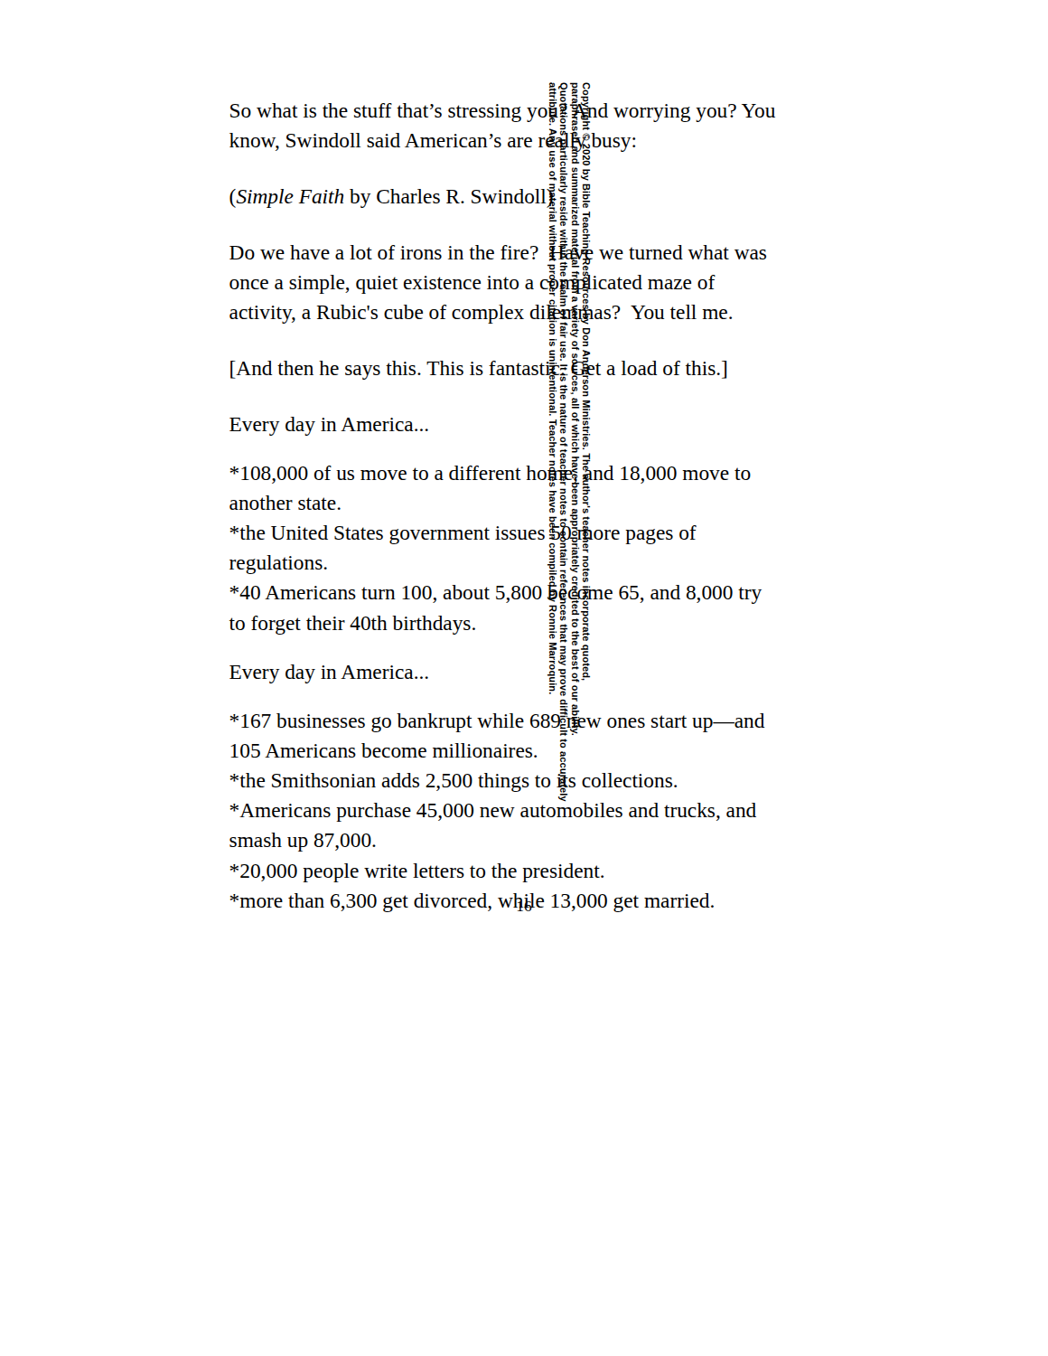Copyright © 2020 by Bible Teaching Resources by Don Anderson Ministries. The author's teacher notes incorporate quoted,
paraphrased and summarized material from a variety of sources, all of which have been appropriately credited to the best of our ability.
Quotations particularly reside within the realm of fair use. It is the nature of teacher notes to contain references that may prove difficult to accurately
attribute. Any use of material without proper citation is unintentional. Teacher notes have been compiled by Ronnie Marroquin.
So what is the stuff that’s stressing you? And worrying you? You know, Swindoll said American’s are really busy:
(Simple Faith by Charles R. Swindoll)
Do we have a lot of irons in the fire? Have we turned what was once a simple, quiet existence into a complicated maze of activity, a Rubic's cube of complex dilemmas? You tell me.
[And then he says this. This is fantastic. Get a load of this.]
Every day in America...
*108,000 of us move to a different home, and 18,000 move to another state.
*the United States government issues 50 more pages of regulations.
*40 Americans turn 100, about 5,800 become 65, and 8,000 try to forget their 40th birthdays.
Every day in America...
*167 businesses go bankrupt while 689 new ones start up—and 105 Americans become millionaires.
*the Smithsonian adds 2,500 things to its collections.
*Americans purchase 45,000 new automobiles and trucks, and smash up 87,000.
*20,000 people write letters to the president.
*more than 6,300 get divorced, while 13,000 get married.
16